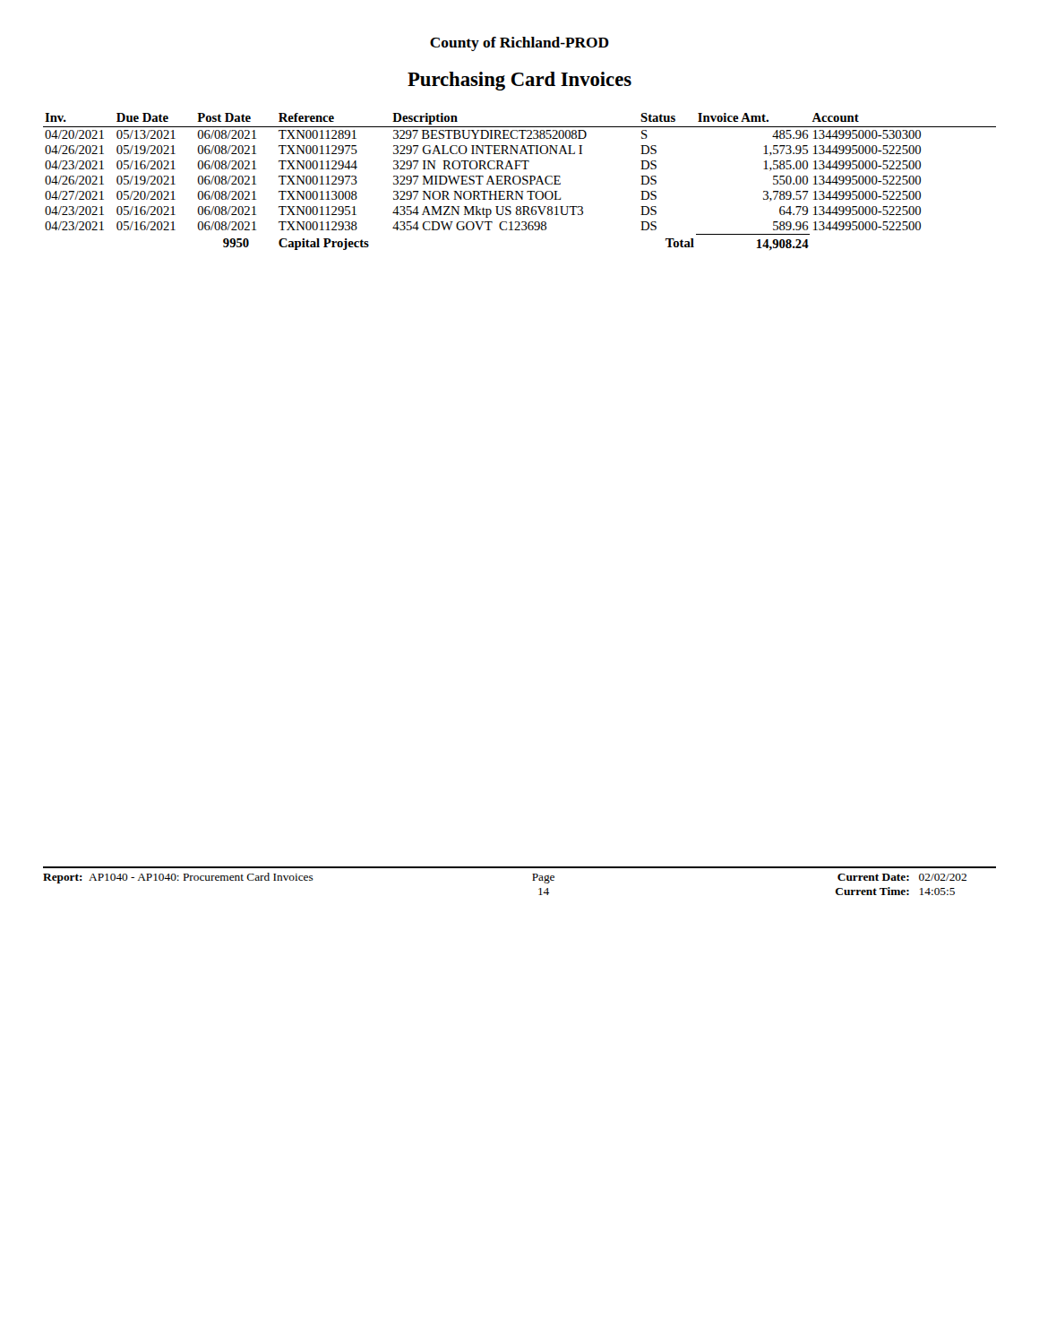County of Richland-PROD
Purchasing Card Invoices
| Inv. | Due Date | Post Date | Reference | Description | Status | Invoice Amt. | Account |
| --- | --- | --- | --- | --- | --- | --- | --- |
| 04/20/2021 | 05/13/2021 | 06/08/2021 | TXN00112891 | 3297 BESTBUYDIRECT23852008D | S | 485.96 | 1344995000-530300 |
| 04/26/2021 | 05/19/2021 | 06/08/2021 | TXN00112975 | 3297 GALCO INTERNATIONAL I | DS | 1,573.95 | 1344995000-522500 |
| 04/23/2021 | 05/16/2021 | 06/08/2021 | TXN00112944 | 3297 IN ROTORCRAFT | DS | 1,585.00 | 1344995000-522500 |
| 04/26/2021 | 05/19/2021 | 06/08/2021 | TXN00112973 | 3297 MIDWEST AEROSPACE | DS | 550.00 | 1344995000-522500 |
| 04/27/2021 | 05/20/2021 | 06/08/2021 | TXN00113008 | 3297 NOR NORTHERN TOOL | DS | 3,789.57 | 1344995000-522500 |
| 04/23/2021 | 05/16/2021 | 06/08/2021 | TXN00112951 | 4354 AMZN Mktp US 8R6V81UT3 | DS | 64.79 | 1344995000-522500 |
| 04/23/2021 | 05/16/2021 | 06/08/2021 | TXN00112938 | 4354 CDW GOVT C123698 | DS | 589.96 | 1344995000-522500 |
| | | 9950 | Capital Projects | Total | 14,908.24 | |
| Report: AP1040 - AP1040: Procurement Card Invoices | Page 14 | Current Date: 02/02/202 Current Time: 14:05:5 |